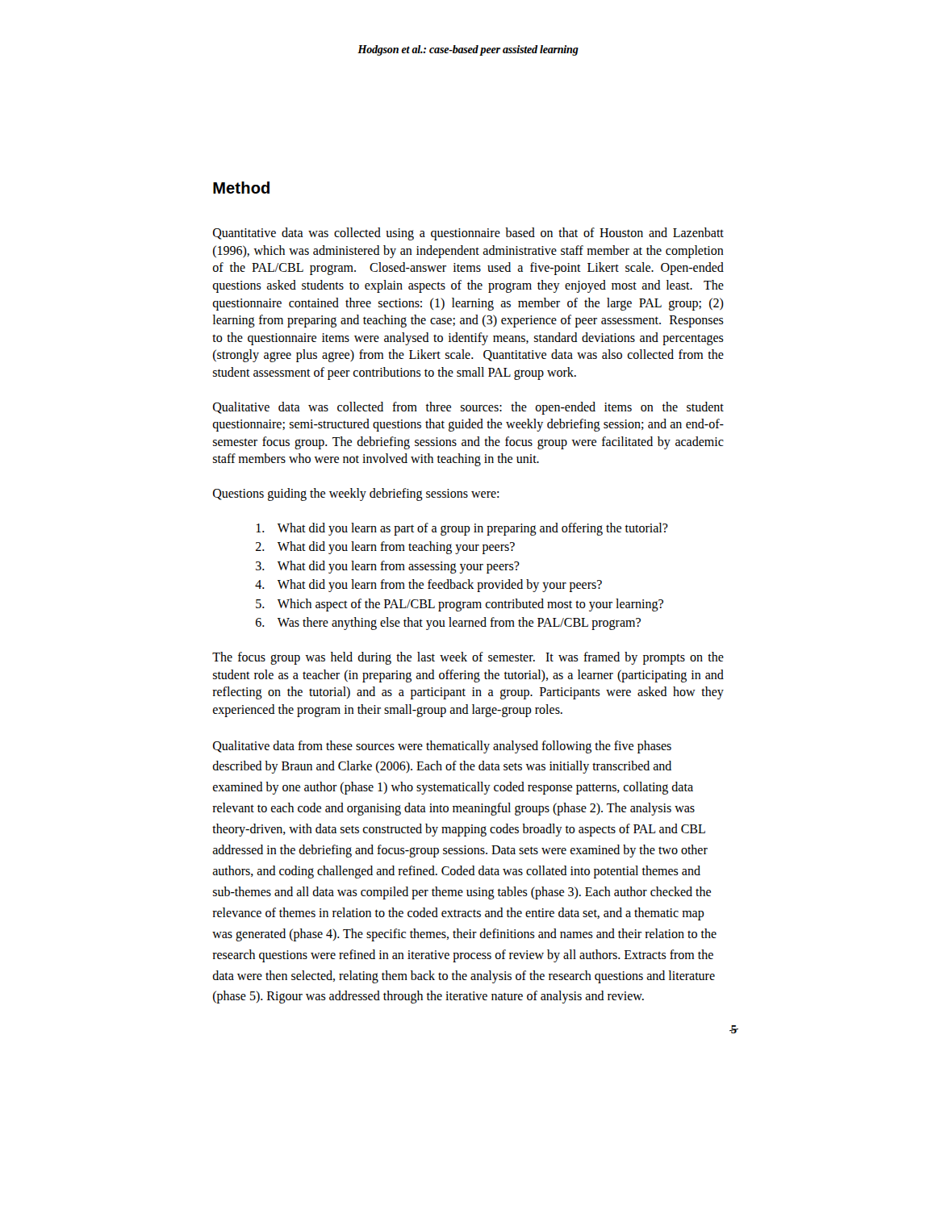Hodgson et al.: case-based peer assisted learning
Method
Quantitative data was collected using a questionnaire based on that of Houston and Lazenbatt (1996), which was administered by an independent administrative staff member at the completion of the PAL/CBL program. Closed-answer items used a five-point Likert scale. Open-ended questions asked students to explain aspects of the program they enjoyed most and least. The questionnaire contained three sections: (1) learning as member of the large PAL group; (2) learning from preparing and teaching the case; and (3) experience of peer assessment. Responses to the questionnaire items were analysed to identify means, standard deviations and percentages (strongly agree plus agree) from the Likert scale. Quantitative data was also collected from the student assessment of peer contributions to the small PAL group work.
Qualitative data was collected from three sources: the open-ended items on the student questionnaire; semi-structured questions that guided the weekly debriefing session; and an end-of-semester focus group. The debriefing sessions and the focus group were facilitated by academic staff members who were not involved with teaching in the unit.
Questions guiding the weekly debriefing sessions were:
What did you learn as part of a group in preparing and offering the tutorial?
What did you learn from teaching your peers?
What did you learn from assessing your peers?
What did you learn from the feedback provided by your peers?
Which aspect of the PAL/CBL program contributed most to your learning?
Was there anything else that you learned from the PAL/CBL program?
The focus group was held during the last week of semester. It was framed by prompts on the student role as a teacher (in preparing and offering the tutorial), as a learner (participating in and reflecting on the tutorial) and as a participant in a group. Participants were asked how they experienced the program in their small-group and large-group roles.
Qualitative data from these sources were thematically analysed following the five phases described by Braun and Clarke (2006). Each of the data sets was initially transcribed and examined by one author (phase 1) who systematically coded response patterns, collating data relevant to each code and organising data into meaningful groups (phase 2). The analysis was theory-driven, with data sets constructed by mapping codes broadly to aspects of PAL and CBL addressed in the debriefing and focus-group sessions. Data sets were examined by the two other authors, and coding challenged and refined. Coded data was collated into potential themes and sub-themes and all data was compiled per theme using tables (phase 3). Each author checked the relevance of themes in relation to the coded extracts and the entire data set, and a thematic map was generated (phase 4). The specific themes, their definitions and names and their relation to the research questions were refined in an iterative process of review by all authors. Extracts from the data were then selected, relating them back to the analysis of the research questions and literature (phase 5). Rigour was addressed through the iterative nature of analysis and review.
5